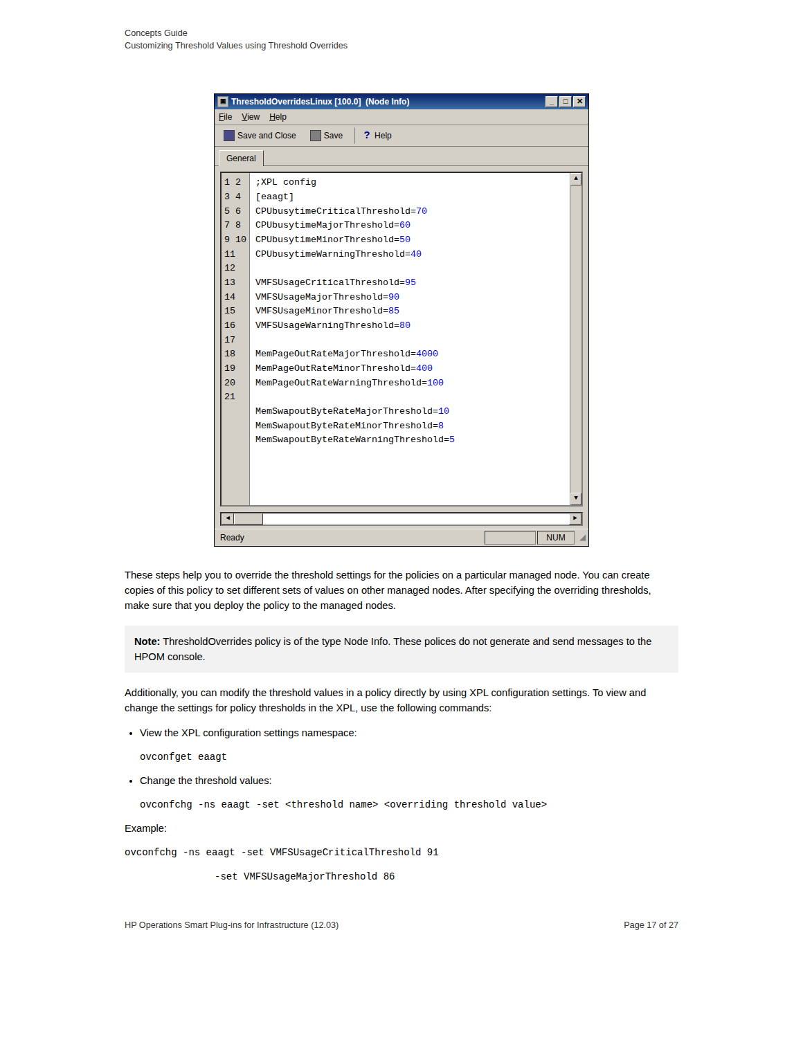Concepts Guide Customizing Threshold Values using Threshold Overrides
▣ ThresholdOverridesLinux [100.0] (Node Info)
_□✕
File View Help
Save and Close
Save
?Help
General
1 2 3 4 5 6 7 8 9 10 11 12 13 14 15 16 17 18 19 20 21
;XPL config [eaagt] CPUbusytimeCriticalThreshold=70 CPUbusytimeMajorThreshold=60 CPUbusytimeMinorThreshold=50 CPUbusytimeWarningThreshold=40 VMFSUsageCriticalThreshold=95 VMFSUsageMajorThreshold=90 VMFSUsageMinorThreshold=85 VMFSUsageWarningThreshold=80 MemPageOutRateMajorThreshold=4000 MemPageOutRateMinorThreshold=400 MemPageOutRateWarningThreshold=100 MemSwapoutByteRateMajorThreshold=10 MemSwapoutByteRateMinorThreshold=8 MemSwapoutByteRateWarningThreshold=5
▲
▼
◀
▶
Ready
NUM
◢
These steps help you to override the threshold settings for the policies on a particular managed node. You can create copies of this policy to set different sets of values on other managed nodes. After specifying the overriding thresholds, make sure that you deploy the policy to the managed nodes.
Note: ThresholdOverrides policy is of the type Node Info. These polices do not generate and send messages to the HPOM console.
Additionally, you can modify the threshold values in a policy directly by using XPL configuration settings. To view and change the settings for policy thresholds in the XPL, use the following commands:
View the XPL configuration settings namespace:
ovconfget eaagt
Change the threshold values:
ovconfchg -ns eaagt -set <threshold name> <overriding threshold value>
Example:
ovconfchg -ns eaagt -set VMFSUsageCriticalThreshold 91
-set VMFSUsageMajorThreshold 86
HP Operations Smart Plug-ins for Infrastructure (12.03)
Page 17 of 27